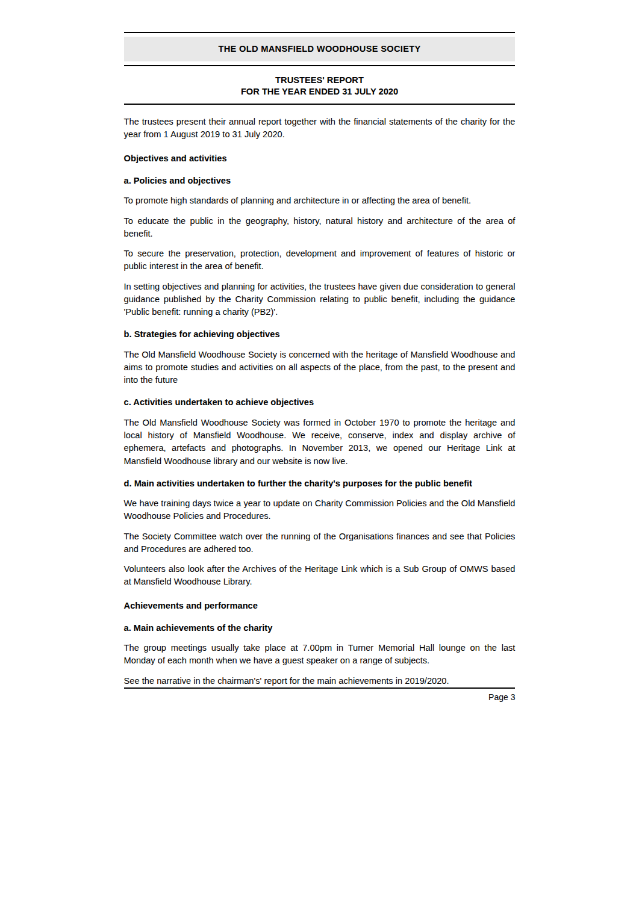THE OLD MANSFIELD WOODHOUSE SOCIETY
TRUSTEES' REPORT
FOR THE YEAR ENDED 31 JULY 2020
The trustees present their annual report together with the financial statements of the charity for the year from 1 August 2019 to 31 July 2020.
Objectives and activities
a. Policies and objectives
To promote high standards of planning and architecture in or affecting the area of benefit.
To educate the public in the geography, history, natural history and architecture of the area of benefit.
To secure the preservation, protection, development and improvement of features of historic or public interest in the area of benefit.
In setting objectives and planning for activities, the trustees have given due consideration to general guidance published by the Charity Commission relating to public benefit, including the guidance 'Public benefit: running a charity (PB2)'.
b. Strategies for achieving objectives
The Old Mansfield Woodhouse Society is concerned with the heritage of Mansfield Woodhouse and aims to promote studies and activities on all aspects of the place, from the past, to the present and into the future
c. Activities undertaken to achieve objectives
The Old Mansfield Woodhouse Society was formed in October 1970 to promote the heritage and local history of Mansfield Woodhouse. We receive, conserve, index and display archive of ephemera, artefacts and photographs. In November 2013, we opened our Heritage Link at Mansfield Woodhouse library and our website is now live.
d. Main activities undertaken to further the charity's purposes for the public benefit
We have training days twice a year to update on Charity Commission Policies and the Old Mansfield Woodhouse Policies and Procedures.
The Society Committee watch over the running of the Organisations finances and see that Policies and Procedures are adhered too.
Volunteers also look after the Archives of the Heritage Link which is a Sub Group of OMWS based at Mansfield Woodhouse Library.
Achievements and performance
a. Main achievements of the charity
The group meetings usually take place at 7.00pm in Turner Memorial Hall lounge on the last Monday of each month when we have a guest speaker on a range of subjects.
See the narrative in the chairman's' report for the main achievements in 2019/2020.
Page 3